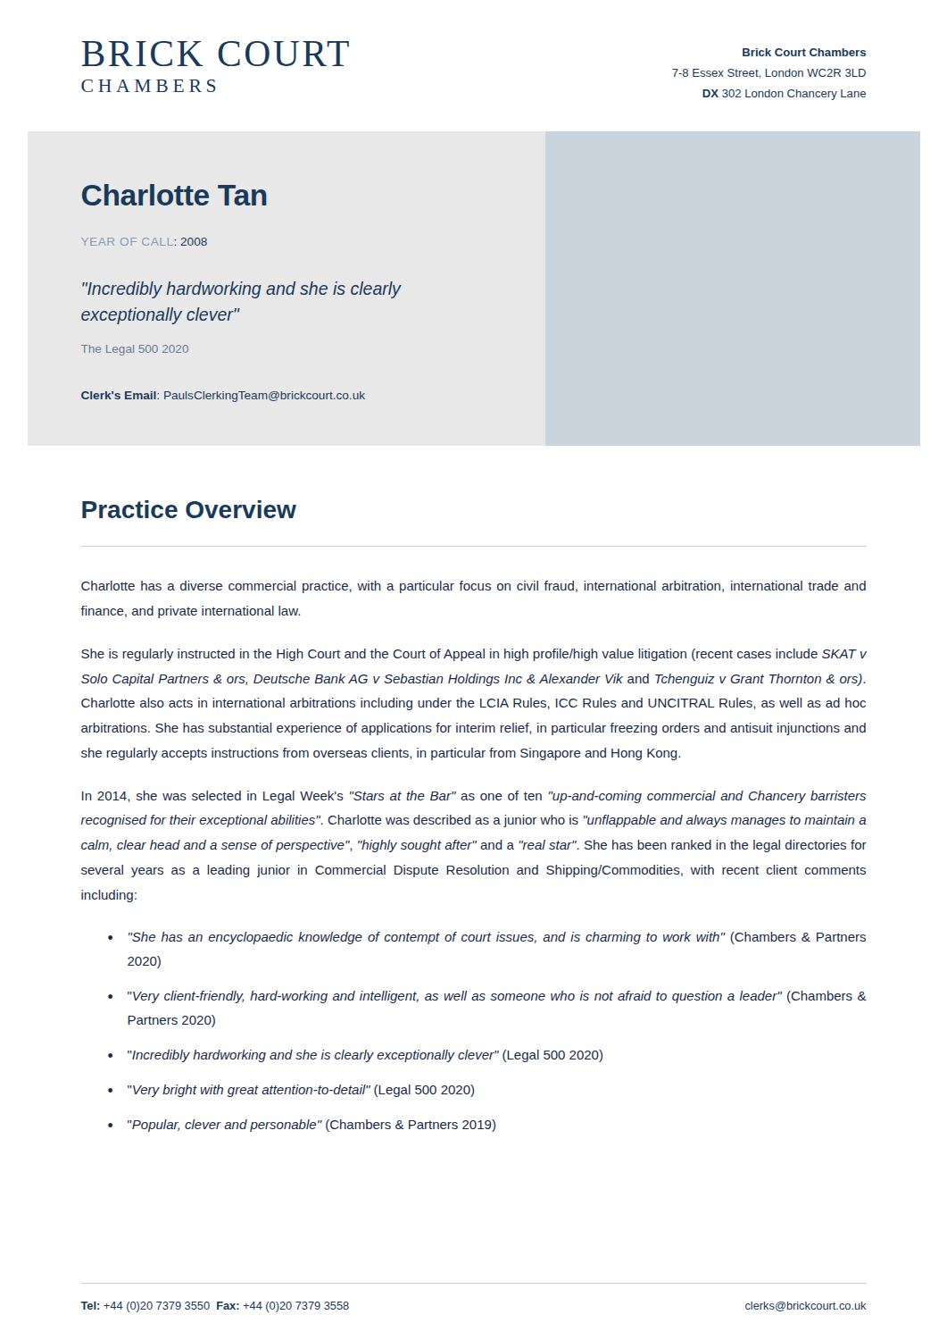BRICK COURT CHAMBERS
Brick Court Chambers
7-8 Essex Street, London WC2R 3LD
DX 302 London Chancery Lane
Charlotte Tan
YEAR OF CALL: 2008
"Incredibly hardworking and she is clearly exceptionally clever"
The Legal 500 2020
Clerk's Email: PaulsClerkingTeam@brickcourt.co.uk
Practice Overview
Charlotte has a diverse commercial practice, with a particular focus on civil fraud, international arbitration, international trade and finance, and private international law.
She is regularly instructed in the High Court and the Court of Appeal in high profile/high value litigation (recent cases include SKAT v Solo Capital Partners & ors, Deutsche Bank AG v Sebastian Holdings Inc & Alexander Vik and Tchenguiz v Grant Thornton & ors). Charlotte also acts in international arbitrations including under the LCIA Rules, ICC Rules and UNCITRAL Rules, as well as ad hoc arbitrations. She has substantial experience of applications for interim relief, in particular freezing orders and antisuit injunctions and she regularly accepts instructions from overseas clients, in particular from Singapore and Hong Kong.
In 2014, she was selected in Legal Week's "Stars at the Bar" as one of ten "up-and-coming commercial and Chancery barristers recognised for their exceptional abilities". Charlotte was described as a junior who is "unflappable and always manages to maintain a calm, clear head and a sense of perspective", "highly sought after" and a "real star". She has been ranked in the legal directories for several years as a leading junior in Commercial Dispute Resolution and Shipping/Commodities, with recent client comments including:
"She has an encyclopaedic knowledge of contempt of court issues, and is charming to work with" (Chambers & Partners 2020)
"Very client-friendly, hard-working and intelligent, as well as someone who is not afraid to question a leader" (Chambers & Partners 2020)
"Incredibly hardworking and she is clearly exceptionally clever" (Legal 500 2020)
"Very bright with great attention-to-detail" (Legal 500 2020)
"Popular, clever and personable" (Chambers & Partners 2019)
Tel: +44 (0)20 7379 3550 Fax: +44 (0)20 7379 3558
clerks@brickcourt.co.uk